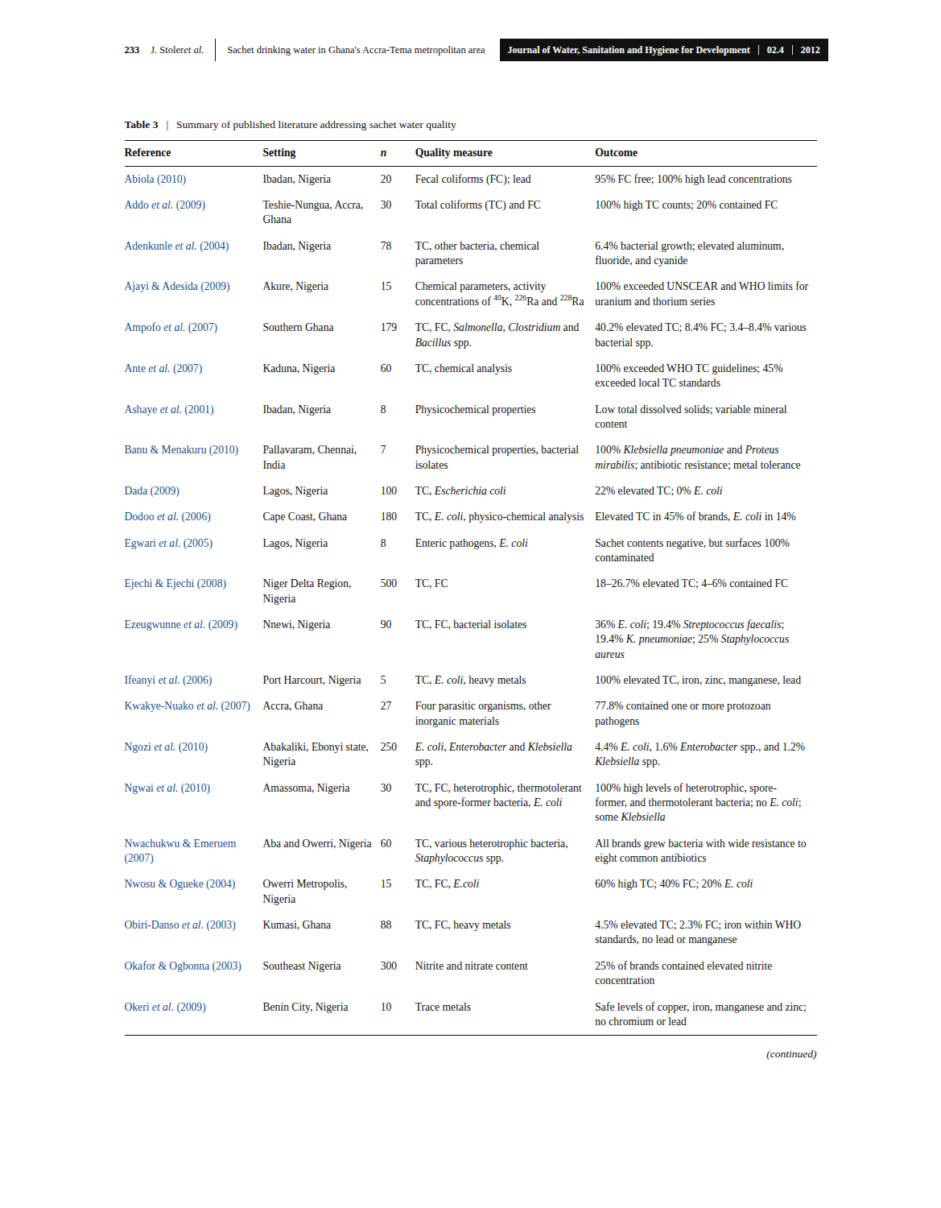233
J. Stoler et al.
Sachet drinking water in Ghana's Accra-Tema metropolitan area
Journal of Water, Sanitation and Hygiene for Development 02.4 2012
Table 3|Summary of published literature addressing sachet water quality
| Reference | Setting | n | Quality measure | Outcome |
| --- | --- | --- | --- | --- |
| Abiola (2010) | Ibadan, Nigeria | 20 | Fecal coliforms (FC); lead | 95% FC free; 100% high lead concentrations |
| Addo et al. (2009) | Teshie-Nungua, Accra, Ghana | 30 | Total coliforms (TC) and FC | 100% high TC counts; 20% contained FC |
| Adenkunle et al. (2004) | Ibadan, Nigeria | 78 | TC, other bacteria, chemical parameters | 6.4% bacterial growth; elevated aluminum, fluoride, and cyanide |
| Ajayi & Adesida (2009) | Akure, Nigeria | 15 | Chemical parameters, activity concentrations of 40 K, 226 Ra and 228 Ra | 100% exceeded UNSCEAR and WHO limits for uranium and thorium series |
| Ampofo et al. (2007) | Southern Ghana | 179 | TC, FC, Salmonella , Clostridium and Bacillus spp. | 40.2% elevated TC; 8.4% FC; 3.4–8.4% various bacterial spp. |
| Ante et al. (2007) | Kaduna, Nigeria | 60 | TC, chemical analysis | 100% exceeded WHO TC guidelines; 45% exceeded local TC standards |
| Ashaye et al. (2001) | Ibadan, Nigeria | 8 | Physicochemical properties | Low total dissolved solids; variable mineral content |
| Banu & Menakuru (2010) | Pallavaram, Chennai, India | 7 | Physicochemical properties, bacterial isolates | 100% Klebsiella pneumoniae and Proteus mirabilis ; antibiotic resistance; metal tolerance |
| Dada (2009) | Lagos, Nigeria | 100 | TC, Escherichia coli | 22% elevated TC; 0% E. coli |
| Dodoo et al. (2006) | Cape Coast, Ghana | 180 | TC, E. coli , physico-chemical analysis | Elevated TC in 45% of brands, E. coli in 14% |
| Egwari et al. (2005) | Lagos, Nigeria | 8 | Enteric pathogens, E. coli | Sachet contents negative, but surfaces 100% contaminated |
| Ejechi & Ejechi (2008) | Niger Delta Region, Nigeria | 500 | TC, FC | 18–26.7% elevated TC; 4–6% contained FC |
| Ezeugwunne et al. (2009) | Nnewi, Nigeria | 90 | TC, FC, bacterial isolates | 36% E. coli ; 19.4% Streptococcus faecalis ; 19.4% K. pneumoniae ; 25% Staphylococcus aureus |
| Ifeanyi et al. (2006) | Port Harcourt, Nigeria | 5 | TC, E. coli , heavy metals | 100% elevated TC, iron, zinc, manganese, lead |
| Kwakye-Nuako et al. (2007) | Accra, Ghana | 27 | Four parasitic organisms, other inorganic materials | 77.8% contained one or more protozoan pathogens |
| Ngozi et al. (2010) | Abakaliki, Ebonyi state, Nigeria | 250 | E. coli , Enterobacter and Klebsiella spp. | 4.4% E. coli , 1.6% Enterobacter spp., and 1.2% Klebsiella spp. |
| Ngwai et al. (2010) | Amassoma, Nigeria | 30 | TC, FC, heterotrophic, thermotolerant and spore-former bacteria, E. coli | 100% high levels of heterotrophic, spore-former, and thermotolerant bacteria; no E. coli ; some Klebsiella |
| Nwachukwu & Emeruem (2007) | Aba and Owerri, Nigeria | 60 | TC, various heterotrophic bacteria, Staphylococcus spp. | All brands grew bacteria with wide resistance to eight common antibiotics |
| Nwosu & Ogueke (2004) | Owerri Metropolis, Nigeria | 15 | TC, FC, E.coli | 60% high TC; 40% FC; 20% E. coli |
| Obiri-Danso et al. (2003) | Kumasi, Ghana | 88 | TC, FC, heavy metals | 4.5% elevated TC; 2.3% FC; iron within WHO standards, no lead or manganese |
| Okafor & Ogbonna (2003) | Southeast Nigeria | 300 | Nitrite and nitrate content | 25% of brands contained elevated nitrite concentration |
| Okeri et al. (2009) | Benin City, Nigeria | 10 | Trace metals | Safe levels of copper, iron, manganese and zinc; no chromium or lead |
(continued)